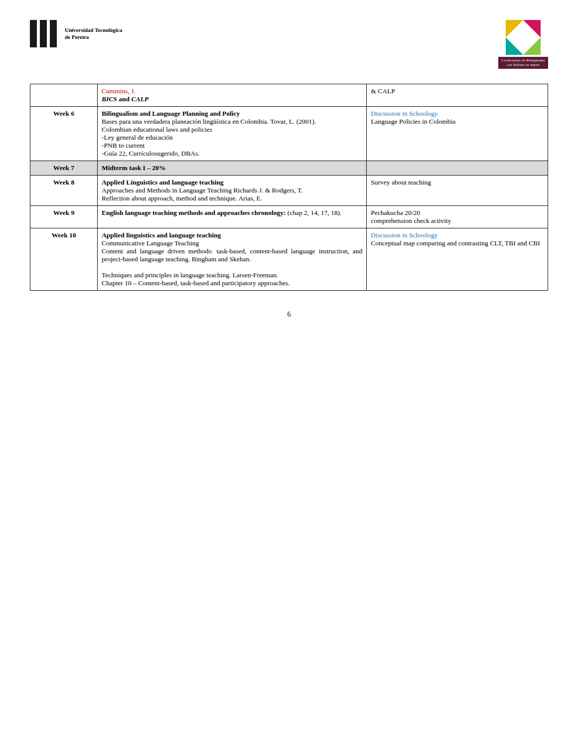Universidad Tecnológica
de Pereira
Licenciatura en Bilingüismo
con Énfasis en Inglés
| | Cummins, J. BICS and CALP | & CALP |
| Week 6 | Bilingualism and Language Planning and Policy Bases para una verdadera planeación lingüística en Colombia. Tovar, L. (2001). Colombian educational laws and policies -Ley general de educación -PNB to current -Guía 22, Currículosugerido, DBAs. | Discussion in Schoology Language Policies in Colombia |
| Week 7 | Midterm task I – 20% | |
| Week 8 | Applied Linguistics and language teaching Approaches and Methods in Language Teaching Richards J. & Rodgers, T. Reflection about approach, method and technique. Arias, E. | Survey about teaching |
| Week 9 | English language teaching methods and approaches chronology: (chap 2, 14, 17, 18). | Pechakucha 20/20 comprehension check activity |
| Week 10 | Applied linguistics and language teaching Communicative Language Teaching Content and language driven methods: task-based, content-based language instruction, and project-based language teaching. Bingham and Skehan. Techniques and principles in language teaching. Larsen-Freeman. Chapter 10 – Content-based, task-based and participatory approaches. | Discussion in Schoology Conceptual map comparing and contrasting CLT, TBI and CBI |
6